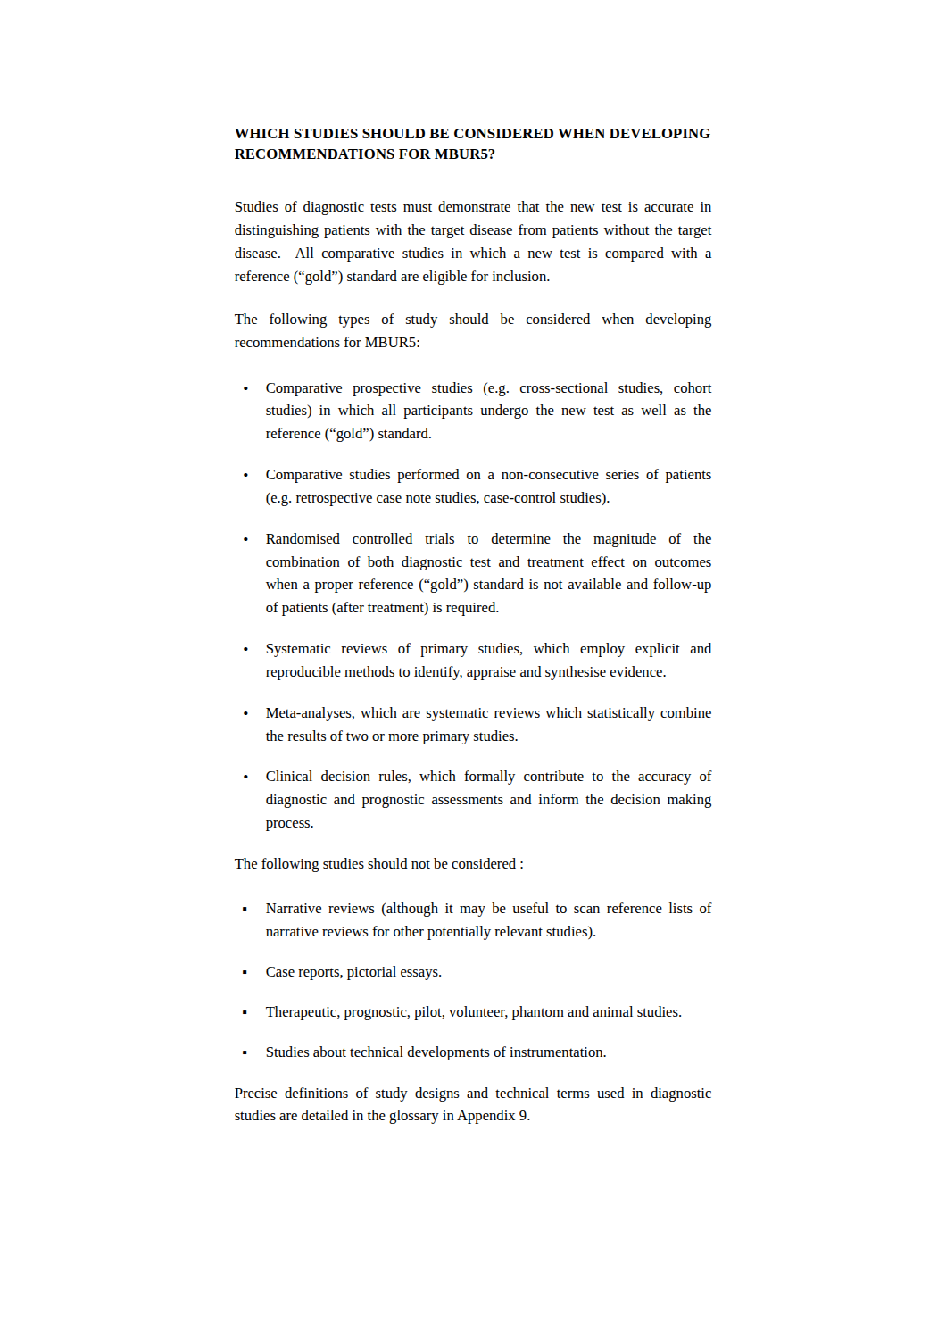Which studies should be considered when developing recommendations for MBUR5?
Studies of diagnostic tests must demonstrate that the new test is accurate in distinguishing patients with the target disease from patients without the target disease. All comparative studies in which a new test is compared with a reference (“gold”) standard are eligible for inclusion.
The following types of study should be considered when developing recommendations for MBUR5:
Comparative prospective studies (e.g. cross-sectional studies, cohort studies) in which all participants undergo the new test as well as the reference (“gold”) standard.
Comparative studies performed on a non-consecutive series of patients (e.g. retrospective case note studies, case-control studies).
Randomised controlled trials to determine the magnitude of the combination of both diagnostic test and treatment effect on outcomes when a proper reference (“gold”) standard is not available and follow-up of patients (after treatment) is required.
Systematic reviews of primary studies, which employ explicit and reproducible methods to identify, appraise and synthesise evidence.
Meta-analyses, which are systematic reviews which statistically combine the results of two or more primary studies.
Clinical decision rules, which formally contribute to the accuracy of diagnostic and prognostic assessments and inform the decision making process.
The following studies should not be considered :
Narrative reviews (although it may be useful to scan reference lists of narrative reviews for other potentially relevant studies).
Case reports, pictorial essays.
Therapeutic, prognostic, pilot, volunteer, phantom and animal studies.
Studies about technical developments of instrumentation.
Precise definitions of study designs and technical terms used in diagnostic studies are detailed in the glossary in Appendix 9.